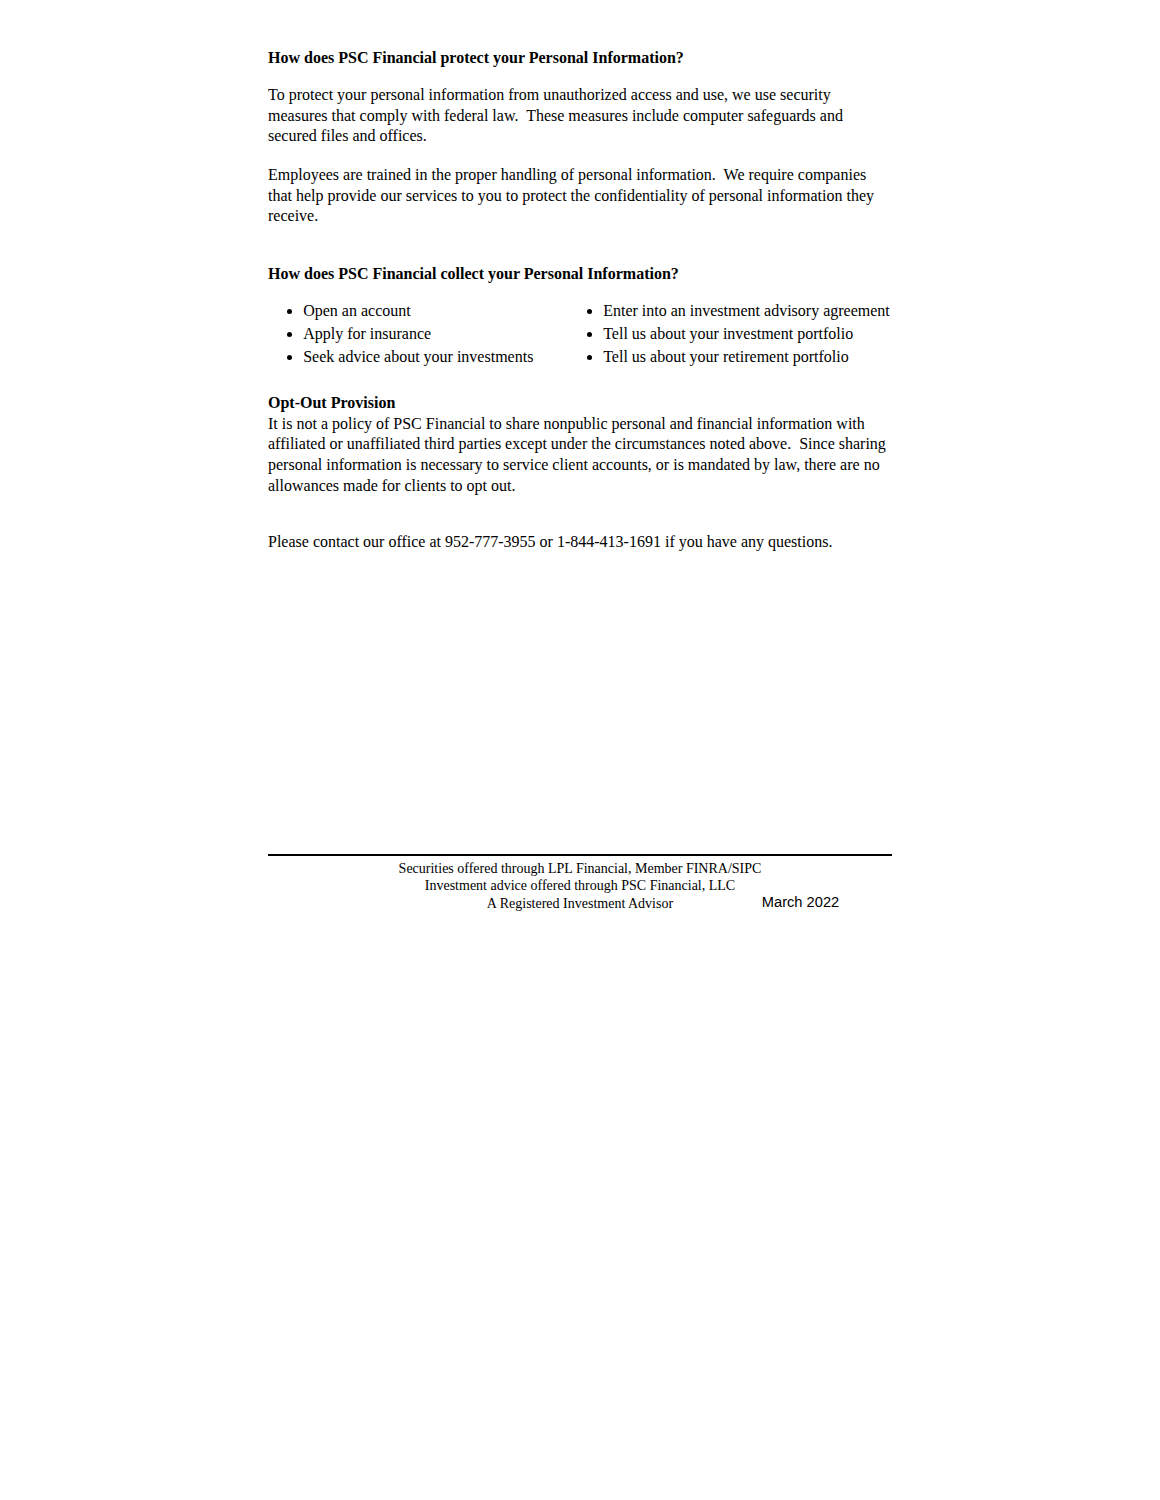How does PSC Financial protect your Personal Information?
To protect your personal information from unauthorized access and use, we use security measures that comply with federal law. These measures include computer safeguards and secured files and offices.
Employees are trained in the proper handling of personal information. We require companies that help provide our services to you to protect the confidentiality of personal information they receive.
How does PSC Financial collect your Personal Information?
Open an account
Apply for insurance
Seek advice about your investments
Enter into an investment advisory agreement
Tell us about your investment portfolio
Tell us about your retirement portfolio
Opt-Out Provision
It is not a policy of PSC Financial to share nonpublic personal and financial information with affiliated or unaffiliated third parties except under the circumstances noted above. Since sharing personal information is necessary to service client accounts, or is mandated by law, there are no allowances made for clients to opt out.
Please contact our office at 952-777-3955 or 1-844-413-1691 if you have any questions.
Securities offered through LPL Financial, Member FINRA/SIPC
Investment advice offered through PSC Financial, LLC
A Registered Investment Advisor
March 2022